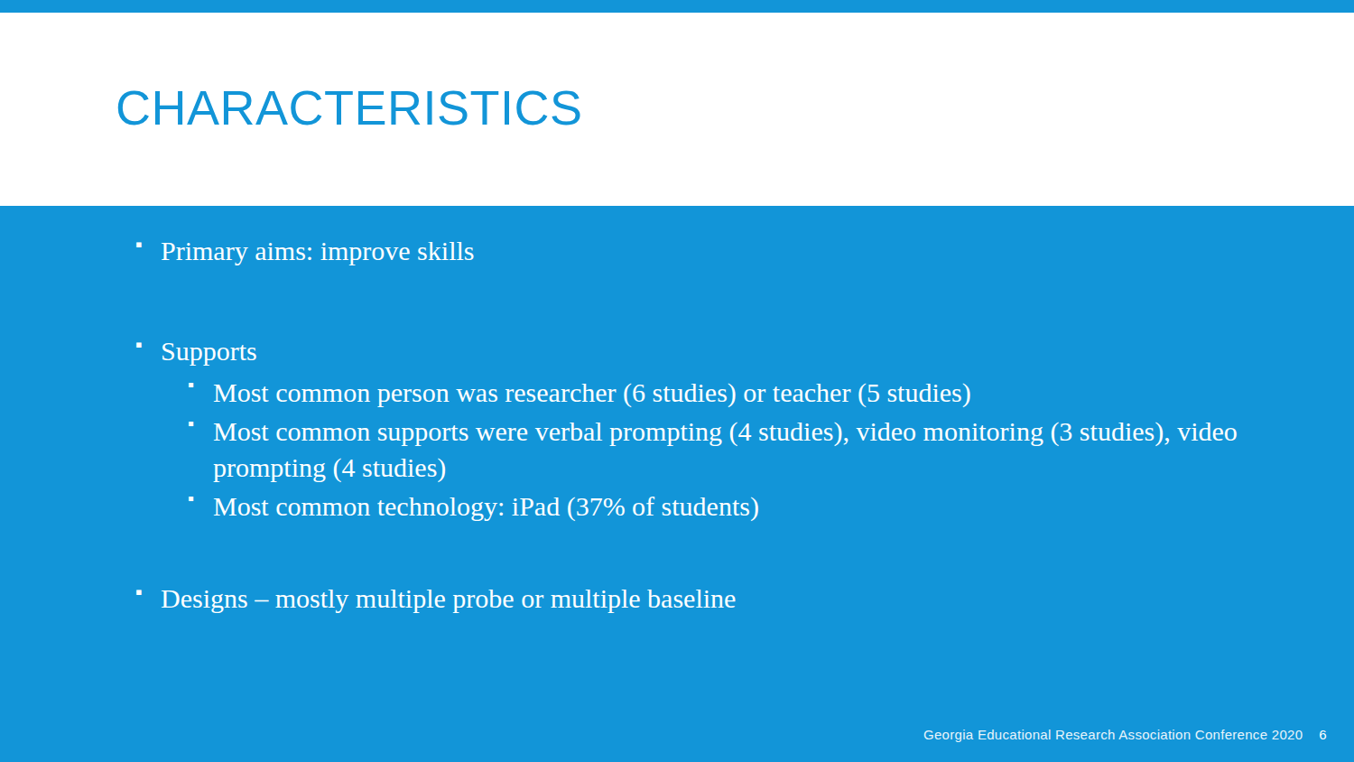Characteristics
Primary aims: improve skills
Supports
Most common person was researcher (6 studies) or teacher (5 studies)
Most common supports were verbal prompting (4 studies), video monitoring (3 studies), video prompting (4 studies)
Most common technology: iPad (37% of students)
Designs – mostly multiple probe or multiple baseline
Georgia Educational Research Association Conference 20206